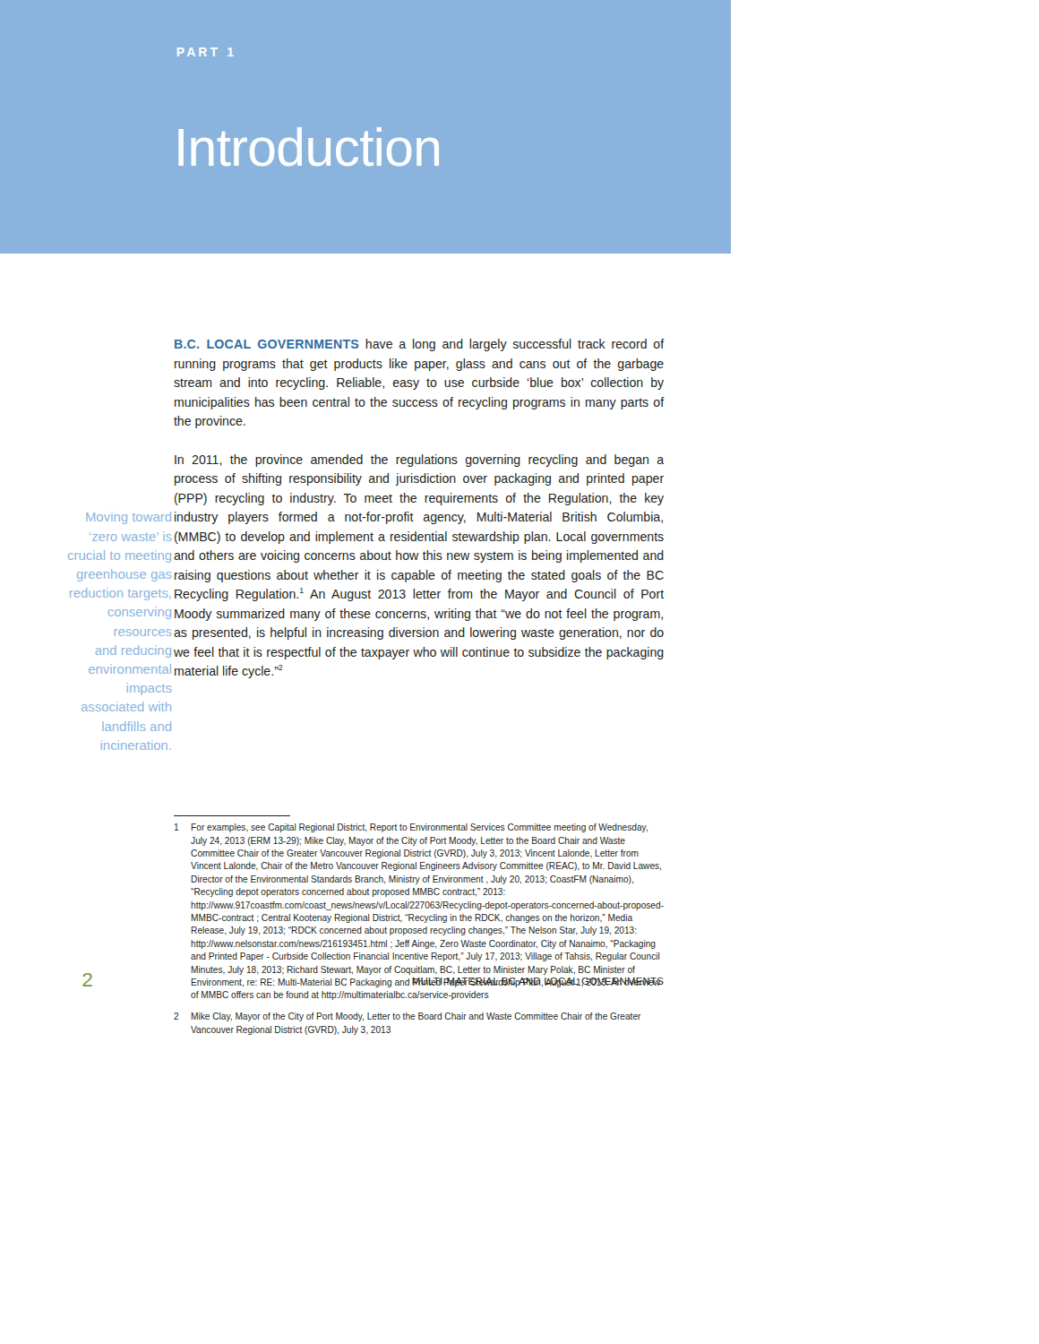PART 1
Introduction
Moving toward ‘zero waste’ is crucial to meeting greenhouse gas reduction targets, conserving resources
and reducing environmental impacts associated with landfills and incineration.
B.C. LOCAL GOVERNMENTS have a long and largely successful track record of running programs that get products like paper, glass and cans out of the garbage stream and into recycling. Reliable, easy to use curbside ‘blue box’ collection by municipalities has been central to the success of recycling programs in many parts of the province.
In 2011, the province amended the regulations governing recycling and began a process of shifting responsibility and jurisdiction over packaging and printed paper (PPP) recycling to industry. To meet the requirements of the Regulation, the key industry players formed a not-for-profit agency, Multi-Material British Columbia, (MMBC) to develop and implement a residential stewardship plan. Local governments and others are voicing concerns about how this new system is being implemented and raising questions about whether it is capable of meeting the stated goals of the BC Recycling Regulation.1 An August 2013 letter from the Mayor and Council of Port Moody summarized many of these concerns, writing that “we do not feel the program, as presented, is helpful in increasing diversion and lowering waste generation, nor do we feel that it is respectful of the taxpayer who will continue to subsidize the packaging material life cycle.”2
1
For examples, see Capital Regional District, Report to Environmental Services Committee meeting of Wednesday, July 24, 2013 (ERM 13-29); Mike Clay, Mayor of the City of Port Moody, Letter to the Board Chair and Waste Committee Chair of the Greater Vancouver Regional District (GVRD), July 3, 2013; Vincent Lalonde, Letter from Vincent Lalonde, Chair of the Metro Vancouver Regional Engineers Advisory Committee (REAC), to Mr. David Lawes, Director of the Environmental Standards Branch, Ministry of Environment , July 20, 2013; CoastFM (Nanaimo), “Recycling depot operators concerned about proposed MMBC contract,” 2013: http://www.917coastfm.com/coast_news/news/v/Local/227063/Recycling-depot-operators-concerned-about-proposed-MMBC-contract ; Central Kootenay Regional District, “Recycling in the RDCK, changes on the horizon,” Media Release, July 19, 2013; “RDCK concerned about proposed recycling changes,” The Nelson Star, July 19, 2013: http://www.nelsonstar.com/news/216193451.html ; Jeff Ainge, Zero Waste Coordinator, City of Nanaimo, “Packaging and Printed Paper - Curbside Collection Financial Incentive Report,” July 17, 2013; Village of Tahsis, Regular Council Minutes, July 18, 2013; Richard Stewart, Mayor of Coquitlam, BC, Letter to Minister Mary Polak, BC Minister of Environment, re: RE: Multi-Material BC Packaging and Printed Paper Stewardship Plan, August 1, 2013. An overview of MMBC offers can be found at http://multimaterialbc.ca/service-providers
2
Mike Clay, Mayor of the City of Port Moody, Letter to the Board Chair and Waste Committee Chair of the Greater Vancouver Regional District (GVRD), July 3, 2013
2
MULTI-MATERIAL BC AND LOCAL GOVERNMENTS